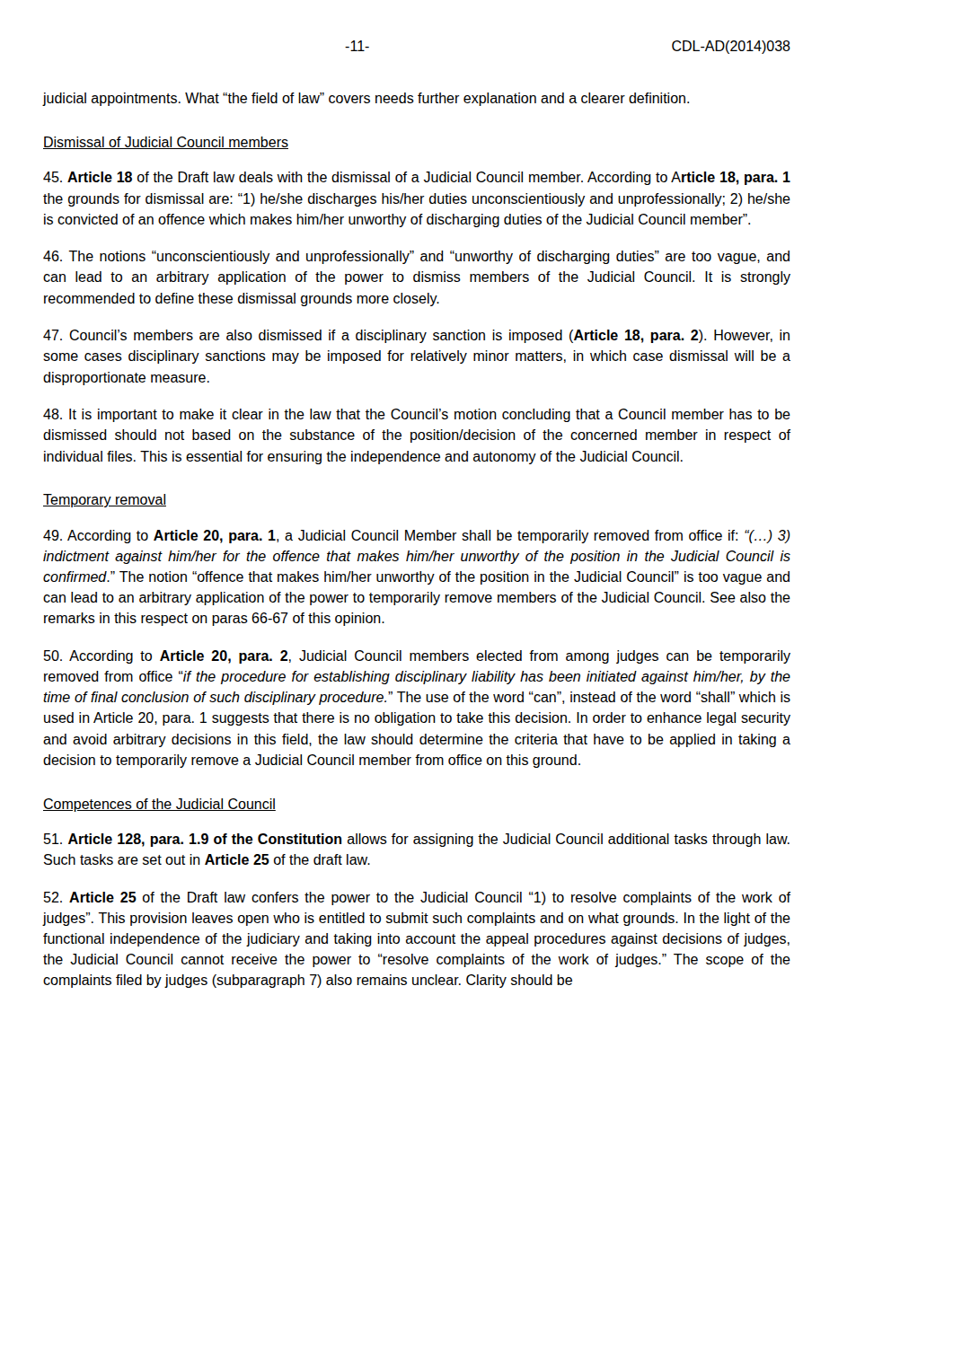-11- CDL-AD(2014)038
judicial appointments. What “the field of law” covers needs further explanation and a clearer definition.
Dismissal of Judicial Council members
45. Article 18 of the Draft law deals with the dismissal of a Judicial Council member. According to Article 18, para. 1 the grounds for dismissal are: “1) he/she discharges his/her duties unconscientiously and unprofessionally; 2) he/she is convicted of an offence which makes him/her unworthy of discharging duties of the Judicial Council member”.
46. The notions “unconscientiously and unprofessionally” and “unworthy of discharging duties” are too vague, and can lead to an arbitrary application of the power to dismiss members of the Judicial Council. It is strongly recommended to define these dismissal grounds more closely.
47. Council’s members are also dismissed if a disciplinary sanction is imposed (Article 18, para. 2). However, in some cases disciplinary sanctions may be imposed for relatively minor matters, in which case dismissal will be a disproportionate measure.
48. It is important to make it clear in the law that the Council’s motion concluding that a Council member has to be dismissed should not based on the substance of the position/decision of the concerned member in respect of individual files. This is essential for ensuring the independence and autonomy of the Judicial Council.
Temporary removal
49. According to Article 20, para. 1, a Judicial Council Member shall be temporarily removed from office if: “(…) 3) indictment against him/her for the offence that makes him/her unworthy of the position in the Judicial Council is confirmed.” The notion “offence that makes him/her unworthy of the position in the Judicial Council” is too vague and can lead to an arbitrary application of the power to temporarily remove members of the Judicial Council. See also the remarks in this respect on paras 66-67 of this opinion.
50. According to Article 20, para. 2, Judicial Council members elected from among judges can be temporarily removed from office “if the procedure for establishing disciplinary liability has been initiated against him/her, by the time of final conclusion of such disciplinary procedure.” The use of the word “can”, instead of the word “shall” which is used in Article 20, para. 1 suggests that there is no obligation to take this decision. In order to enhance legal security and avoid arbitrary decisions in this field, the law should determine the criteria that have to be applied in taking a decision to temporarily remove a Judicial Council member from office on this ground.
Competences of the Judicial Council
51. Article 128, para. 1.9 of the Constitution allows for assigning the Judicial Council additional tasks through law. Such tasks are set out in Article 25 of the draft law.
52. Article 25 of the Draft law confers the power to the Judicial Council “1) to resolve complaints of the work of judges”. This provision leaves open who is entitled to submit such complaints and on what grounds. In the light of the functional independence of the judiciary and taking into account the appeal procedures against decisions of judges, the Judicial Council cannot receive the power to “resolve complaints of the work of judges.” The scope of the complaints filed by judges (subparagraph 7) also remains unclear. Clarity should be